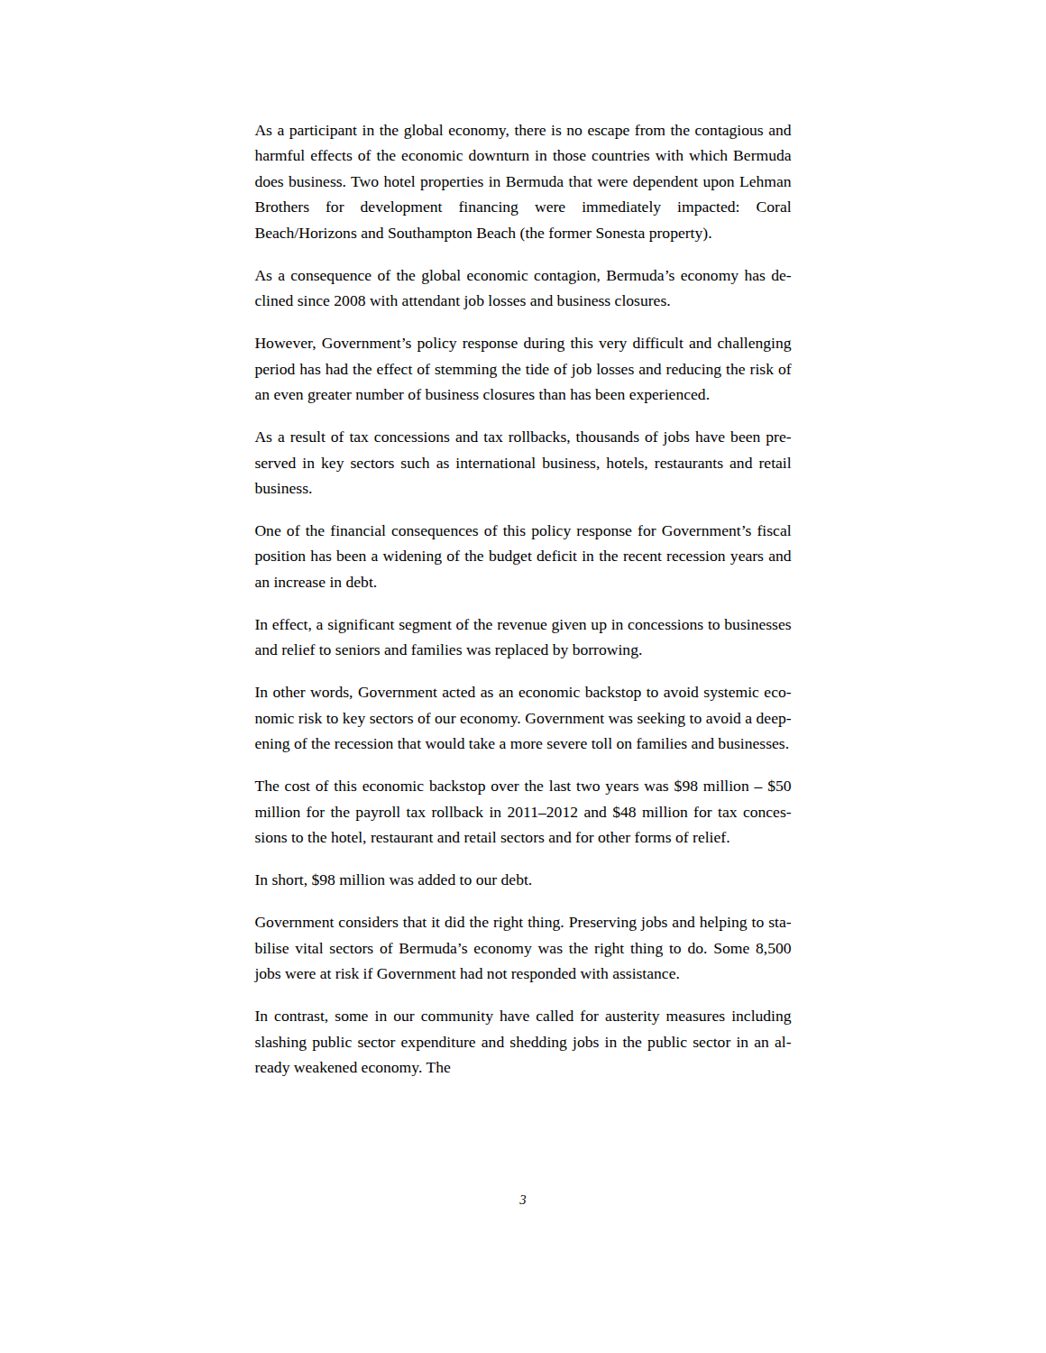As a participant in the global economy, there is no escape from the contagious and harmful effects of the economic downturn in those countries with which Bermuda does business. Two hotel properties in Bermuda that were dependent upon Lehman Brothers for development financing were immediately impacted: Coral Beach/Horizons and Southampton Beach (the former Sonesta property).
As a consequence of the global economic contagion, Bermuda’s economy has declined since 2008 with attendant job losses and business closures.
However, Government’s policy response during this very difficult and challenging period has had the effect of stemming the tide of job losses and reducing the risk of an even greater number of business closures than has been experienced.
As a result of tax concessions and tax rollbacks, thousands of jobs have been preserved in key sectors such as international business, hotels, restaurants and retail business.
One of the financial consequences of this policy response for Government’s fiscal position has been a widening of the budget deficit in the recent recession years and an increase in debt.
In effect, a significant segment of the revenue given up in concessions to businesses and relief to seniors and families was replaced by borrowing.
In other words, Government acted as an economic backstop to avoid systemic economic risk to key sectors of our economy. Government was seeking to avoid a deepening of the recession that would take a more severe toll on families and businesses.
The cost of this economic backstop over the last two years was $98 million – $50 million for the payroll tax rollback in 2011–2012 and $48 million for tax concessions to the hotel, restaurant and retail sectors and for other forms of relief.
In short, $98 million was added to our debt.
Government considers that it did the right thing. Preserving jobs and helping to stabilise vital sectors of Bermuda’s economy was the right thing to do. Some 8,500 jobs were at risk if Government had not responded with assistance.
In contrast, some in our community have called for austerity measures including slashing public sector expenditure and shedding jobs in the public sector in an already weakened economy. The
3